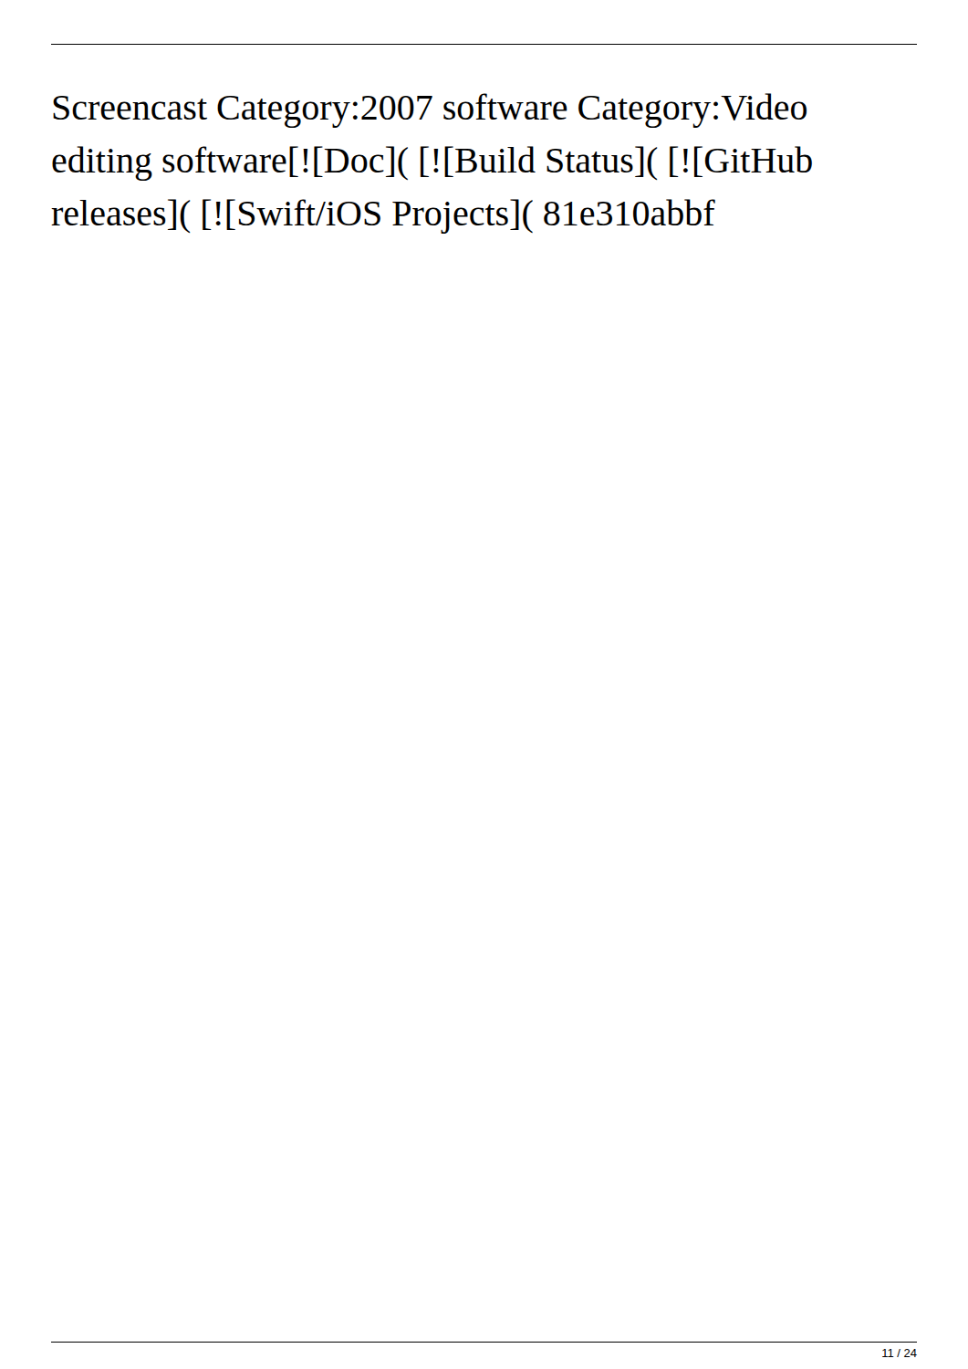Screencast Category:2007 software Category:Video editing software[![Doc]( [![Build Status]( [![GitHub releases]( [![Swift/iOS Projects]( 81e310abbf
11 / 24